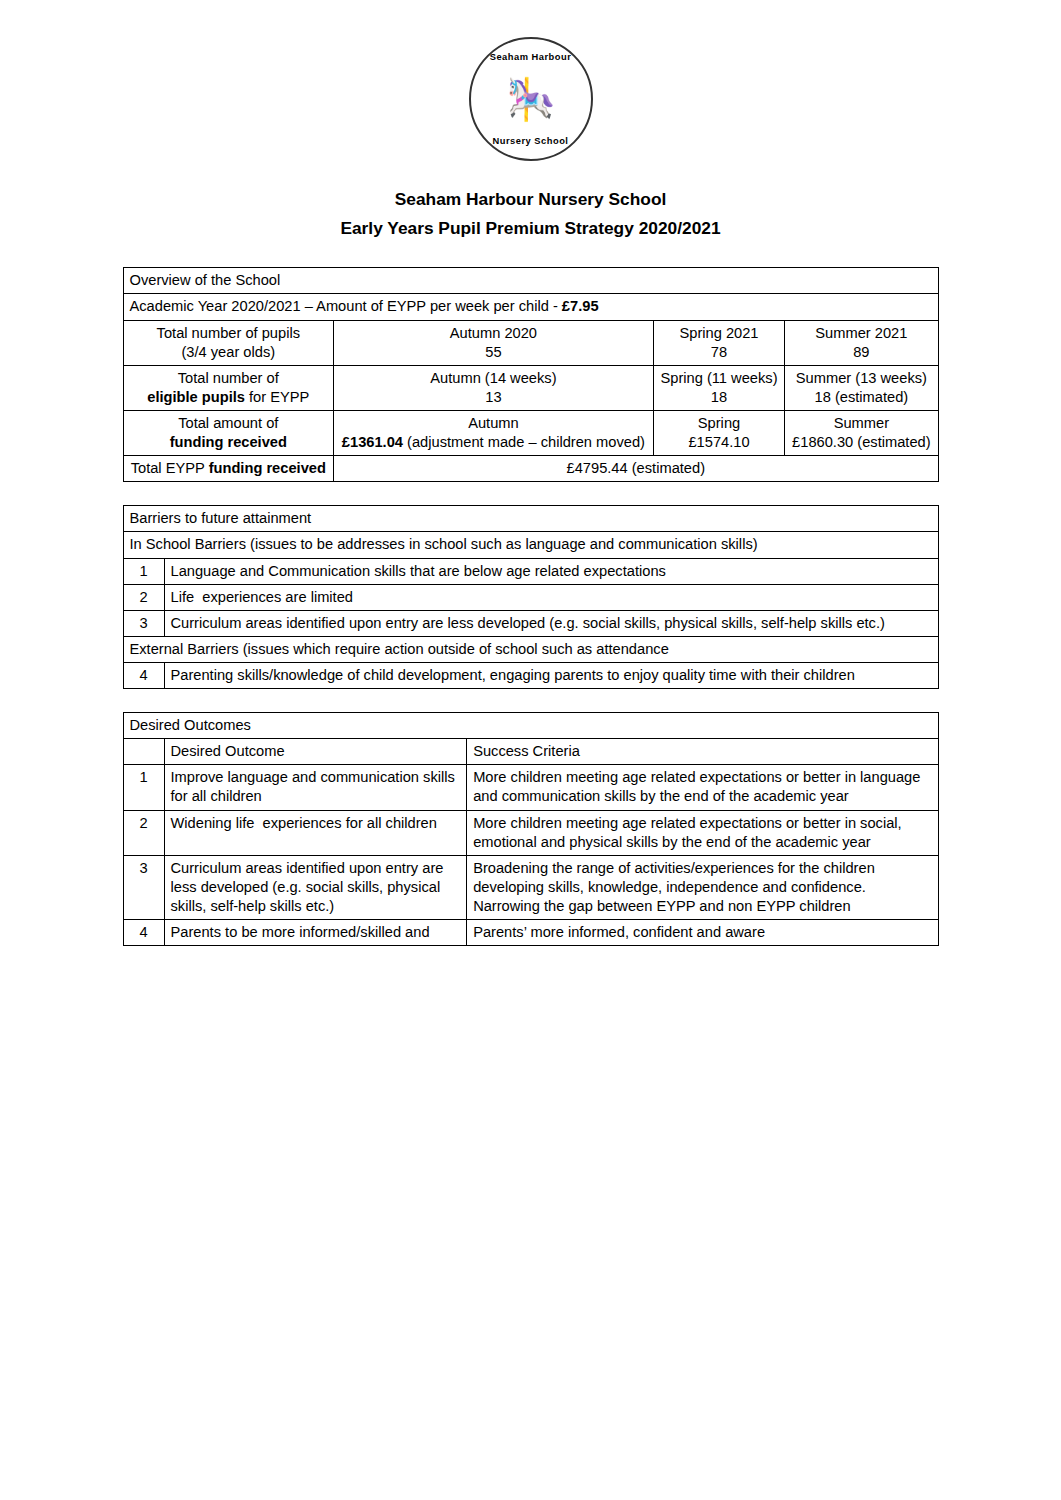Seaham Harbour 🎠 Nursery School
Seaham Harbour Nursery School
Early Years Pupil Premium Strategy 2020/2021
| Overview of the School |
| Academic Year 2020/2021 – Amount of EYPP per week per child - £7.95 |
| Total number of pupils (3/4 year olds) | Autumn 2020 55 | Spring 2021 78 | Summer 2021 89 |
| Total number of eligible pupils for EYPP | Autumn (14 weeks) 13 | Spring (11 weeks) 18 | Summer (13 weeks) 18 (estimated) |
| Total amount of funding received | Autumn £1361.04 (adjustment made – children moved) | Spring £1574.10 | Summer £1860.30 (estimated) |
| Total EYPP funding received | £4795.44 (estimated) |
| Barriers to future attainment |
| In School Barriers (issues to be addresses in school such as language and communication skills) |
| 1 | Language and Communication skills that are below age related expectations |
| 2 | Life experiences are limited |
| 3 | Curriculum areas identified upon entry are less developed (e.g. social skills, physical skills, self-help skills etc.) |
| External Barriers (issues which require action outside of school such as attendance |
| 4 | Parenting skills/knowledge of child development, engaging parents to enjoy quality time with their children |
| Desired Outcomes |
| | Desired Outcome | Success Criteria |
| 1 | Improve language and communication skills for all children | More children meeting age related expectations or better in language and communication skills by the end of the academic year |
| 2 | Widening life experiences for all children | More children meeting age related expectations or better in social, emotional and physical skills by the end of the academic year |
| 3 | Curriculum areas identified upon entry are less developed (e.g. social skills, physical skills, self-help skills etc.) | Broadening the range of activities/experiences for the children developing skills, knowledge, independence and confidence. Narrowing the gap between EYPP and non EYPP children |
| 4 | Parents to be more informed/skilled and | Parents’ more informed, confident and aware |